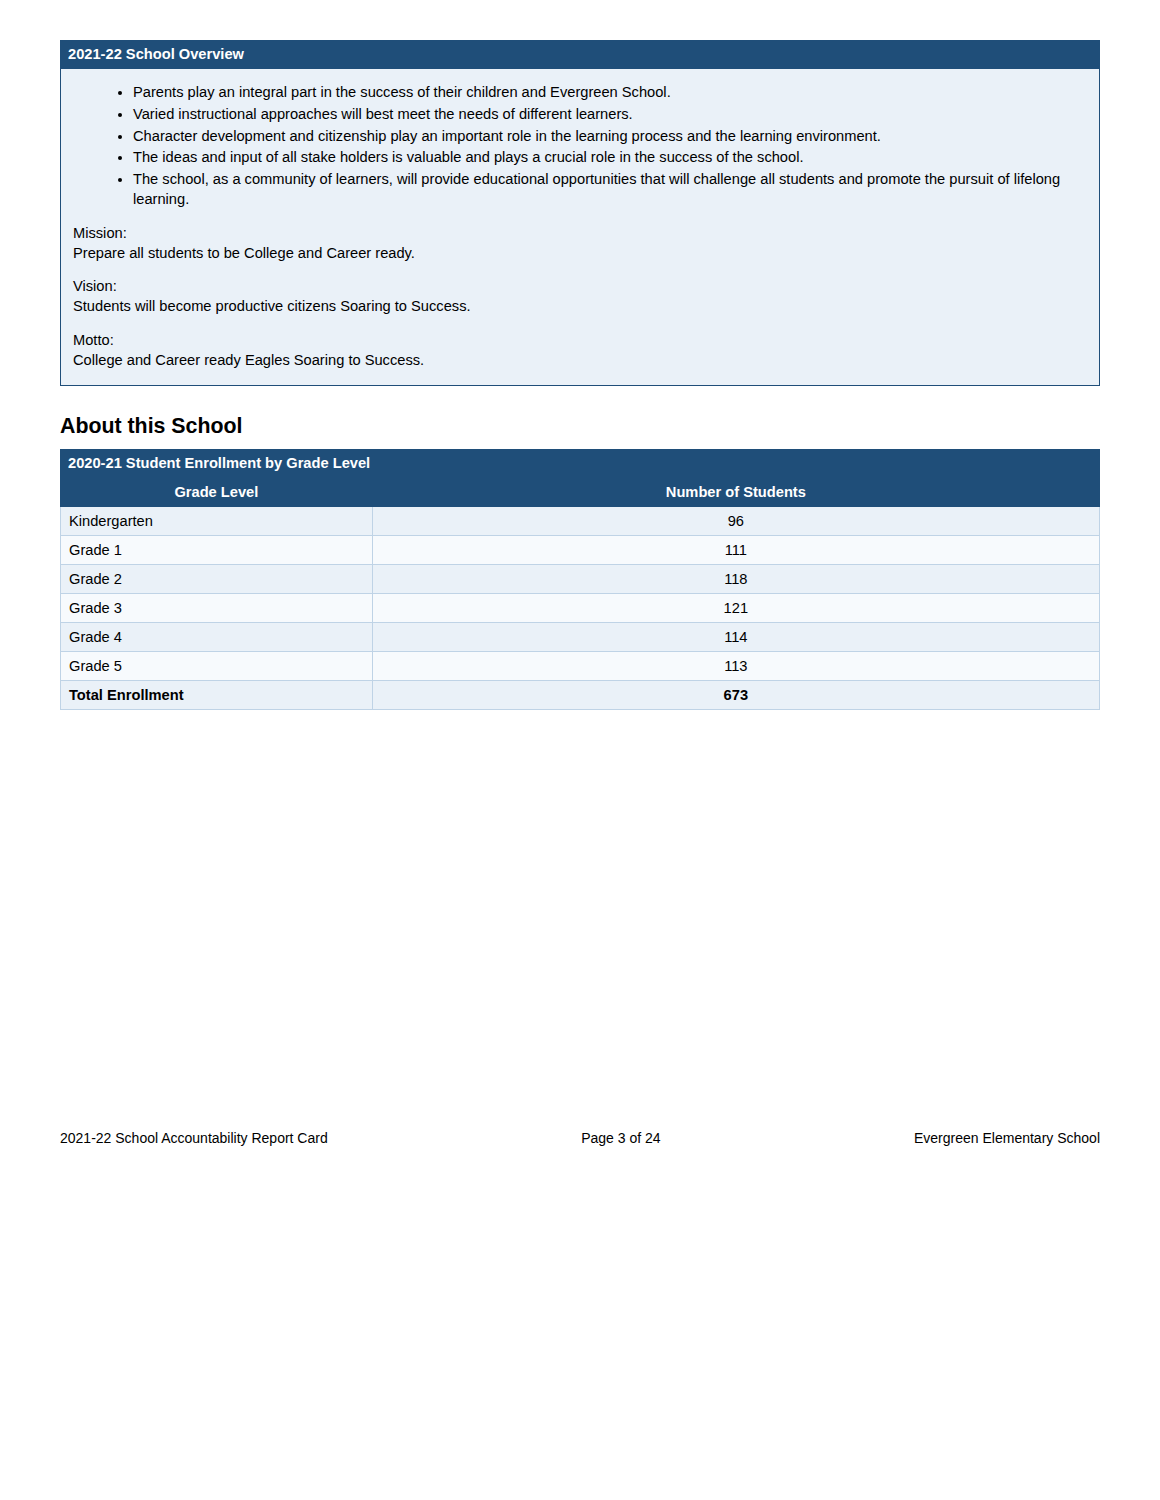2021-22 School Overview
Parents play an integral part in the success of their children and Evergreen School.
Varied instructional approaches will best meet the needs of different learners.
Character development and citizenship play an important role in the learning process and the learning environment.
The ideas and input of all stake holders is valuable and plays a crucial role in the success of the school.
The school, as a community of learners, will provide educational opportunities that will challenge all students and promote the pursuit of lifelong learning.
Mission:
Prepare all students to be College and Career ready.
Vision:
Students will become productive citizens Soaring to Success.
Motto:
College and Career ready Eagles Soaring to Success.
About this School
2020-21 Student Enrollment by Grade Level
| Grade Level | Number of Students |
| --- | --- |
| Kindergarten | 96 |
| Grade 1 | 111 |
| Grade 2 | 118 |
| Grade 3 | 121 |
| Grade 4 | 114 |
| Grade 5 | 113 |
| Total Enrollment | 673 |
2021-22 School Accountability Report Card
Page 3 of 24
Evergreen Elementary School